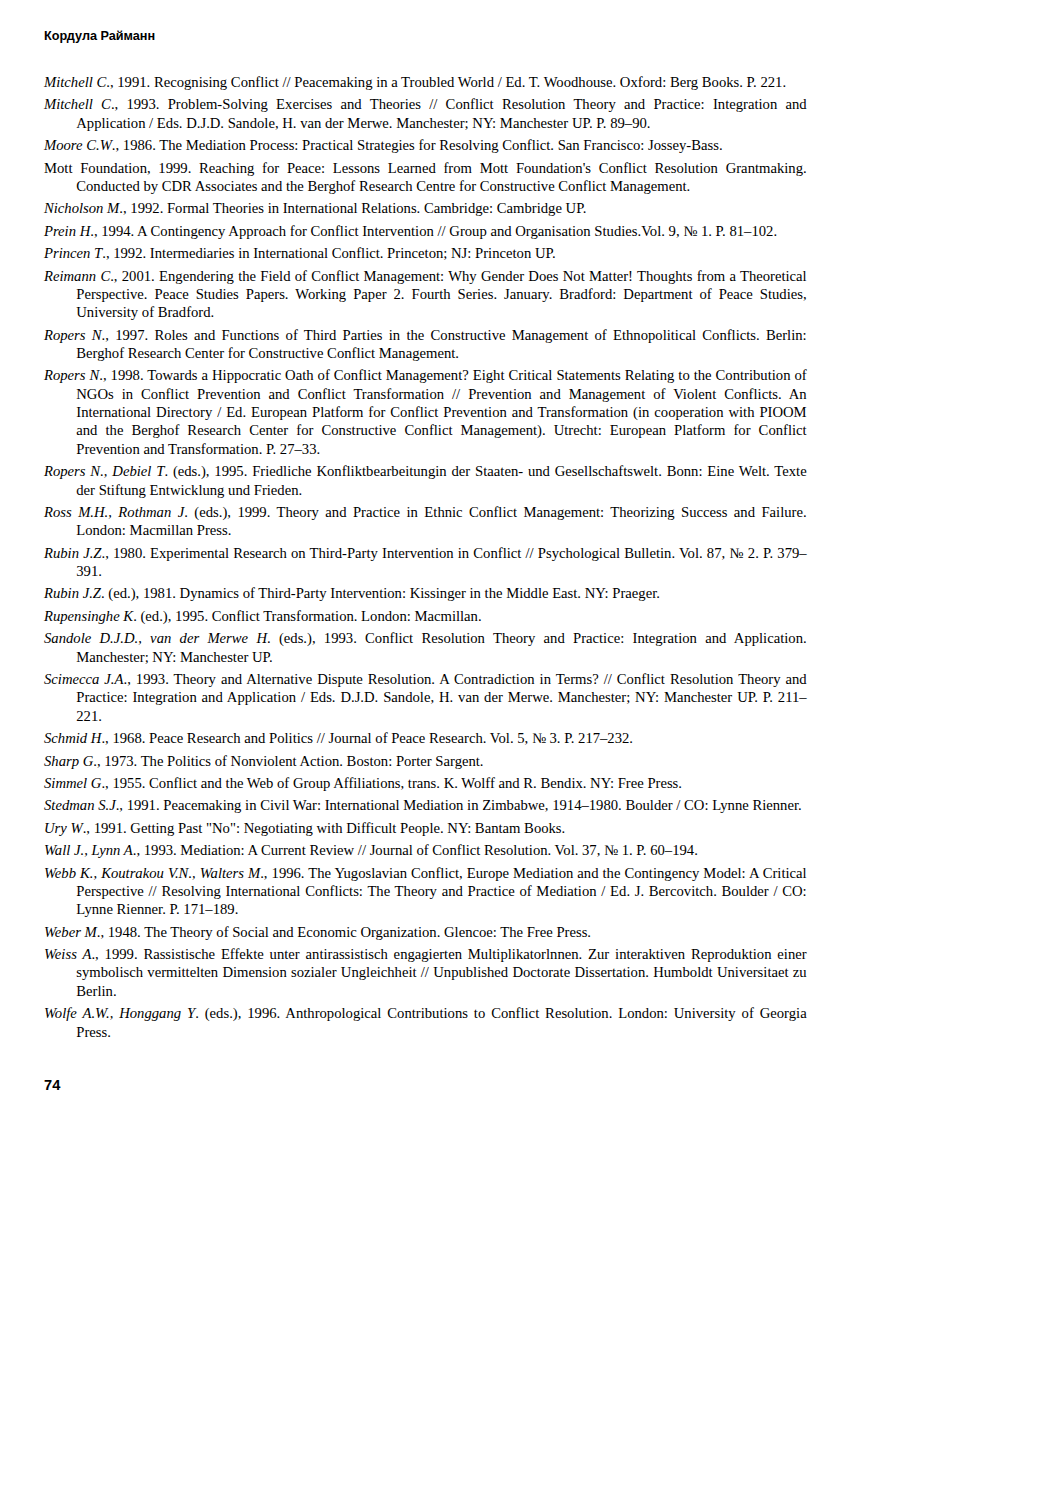Кордула Райманн
Mitchell C., 1991. Recognising Conflict // Peacemaking in a Troubled World / Ed. T. Woodhouse. Oxford: Berg Books. P. 221.
Mitchell C., 1993. Problem-Solving Exercises and Theories // Conflict Resolution Theory and Practice: Integration and Application / Eds. D.J.D. Sandole, H. van der Merwe. Manchester; NY: Manchester UP. P. 89–90.
Moore C.W., 1986. The Mediation Process: Practical Strategies for Resolving Conflict. San Francisco: Jossey-Bass.
Mott Foundation, 1999. Reaching for Peace: Lessons Learned from Mott Foundation's Conflict Resolution Grantmaking. Conducted by CDR Associates and the Berghof Research Centre for Constructive Conflict Management.
Nicholson M., 1992. Formal Theories in International Relations. Cambridge: Cambridge UP.
Prein H., 1994. A Contingency Approach for Conflict Intervention // Group and Organisation Studies.Vol. 9, № 1. P. 81–102.
Princen T., 1992. Intermediaries in International Conflict. Princeton; NJ: Princeton UP.
Reimann C., 2001. Engendering the Field of Conflict Management: Why Gender Does Not Matter! Thoughts from a Theoretical Perspective. Peace Studies Papers. Working Paper 2. Fourth Series. January. Bradford: Department of Peace Studies, University of Bradford.
Ropers N., 1997. Roles and Functions of Third Parties in the Constructive Management of Ethnopolitical Conflicts. Berlin: Berghof Research Center for Constructive Conflict Management.
Ropers N., 1998. Towards a Hippocratic Oath of Conflict Management? Eight Critical Statements Relating to the Contribution of NGOs in Conflict Prevention and Conflict Transformation // Prevention and Management of Violent Conflicts. An International Directory / Ed. European Platform for Conflict Prevention and Transformation (in cooperation with PIOOM and the Berghof Research Center for Constructive Conflict Management). Utrecht: European Platform for Conflict Prevention and Transformation. P. 27–33.
Ropers N., Debiel T. (eds.), 1995. Friedliche Konfliktbearbeitungin der Staaten- und Gesellschaftswelt. Bonn: Eine Welt. Texte der Stiftung Entwicklung und Frieden.
Ross M.H., Rothman J. (eds.), 1999. Theory and Practice in Ethnic Conflict Management: Theorizing Success and Failure. London: Macmillan Press.
Rubin J.Z., 1980. Experimental Research on Third-Party Intervention in Conflict // Psychological Bulletin. Vol. 87, № 2. P. 379–391.
Rubin J.Z. (ed.), 1981. Dynamics of Third-Party Intervention: Kissinger in the Middle East. NY: Praeger.
Rupensinghe K. (ed.), 1995. Conflict Transformation. London: Macmillan.
Sandole D.J.D., van der Merwe H. (eds.), 1993. Conflict Resolution Theory and Practice: Integration and Application. Manchester; NY: Manchester UP.
Scimecca J.A., 1993. Theory and Alternative Dispute Resolution. A Contradiction in Terms? // Conflict Resolution Theory and Practice: Integration and Application / Eds. D.J.D. Sandole, H. van der Merwe. Manchester; NY: Manchester UP. P. 211–221.
Schmid H., 1968. Peace Research and Politics // Journal of Peace Research. Vol. 5, № 3. P. 217–232.
Sharp G., 1973. The Politics of Nonviolent Action. Boston: Porter Sargent.
Simmel G., 1955. Conflict and the Web of Group Affiliations, trans. K. Wolff and R. Bendix. NY: Free Press.
Stedman S.J., 1991. Peacemaking in Civil War: International Mediation in Zimbabwe, 1914–1980. Boulder / CO: Lynne Rienner.
Ury W., 1991. Getting Past "No": Negotiating with Difficult People. NY: Bantam Books.
Wall J., Lynn A., 1993. Mediation: A Current Review // Journal of Conflict Resolution. Vol. 37, № 1. P. 60–194.
Webb K., Koutrakou V.N., Walters M., 1996. The Yugoslavian Conflict, Europe Mediation and the Contingency Model: A Critical Perspective // Resolving International Conflicts: The Theory and Practice of Mediation / Ed. J. Bercovitch. Boulder / CO: Lynne Rienner. P. 171–189.
Weber M., 1948. The Theory of Social and Economic Organization. Glencoe: The Free Press.
Weiss A., 1999. Rassistische Effekte unter antirassistisch engagierten Multiplikatorlnnen. Zur interaktiven Reproduktion einer symbolisch vermittelten Dimension sozialer Ungleichheit // Unpublished Doctorate Dissertation. Humboldt Universitaet zu Berlin.
Wolfe A.W., Honggang Y. (eds.), 1996. Anthropological Contributions to Conflict Resolution. London: University of Georgia Press.
74